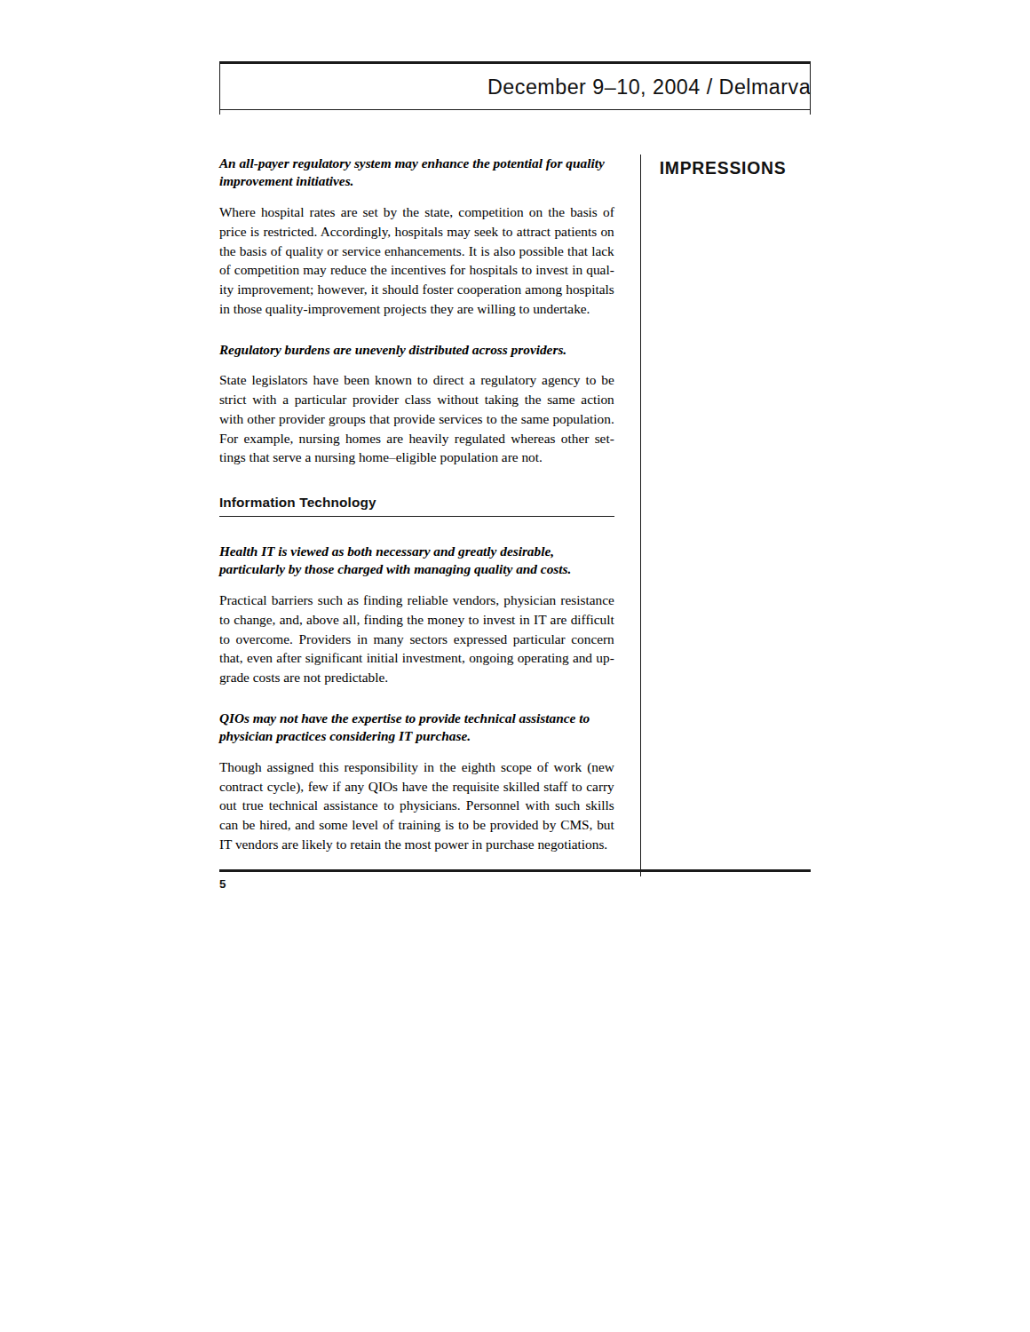December 9–10, 2004 / Delmarva
An all-payer regulatory system may enhance the potential for quality improvement initiatives.
Where hospital rates are set by the state, competition on the basis of price is restricted. Accordingly, hospitals may seek to attract patients on the basis of quality or service enhancements. It is also possible that lack of competition may reduce the incentives for hospitals to invest in quality improvement; however, it should foster cooperation among hospitals in those quality-improvement projects they are willing to undertake.
Regulatory burdens are unevenly distributed across providers.
State legislators have been known to direct a regulatory agency to be strict with a particular provider class without taking the same action with other provider groups that provide services to the same population. For example, nursing homes are heavily regulated whereas other settings that serve a nursing home–eligible population are not.
Information Technology
Health IT is viewed as both necessary and greatly desirable, particularly by those charged with managing quality and costs.
Practical barriers such as finding reliable vendors, physician resistance to change, and, above all, finding the money to invest in IT are difficult to overcome. Providers in many sectors expressed particular concern that, even after significant initial investment, ongoing operating and upgrade costs are not predictable.
QIOs may not have the expertise to provide technical assistance to physician practices considering IT purchase.
Though assigned this responsibility in the eighth scope of work (new contract cycle), few if any QIOs have the requisite skilled staff to carry out true technical assistance to physicians. Personnel with such skills can be hired, and some level of training is to be provided by CMS, but IT vendors are likely to retain the most power in purchase negotiations.
IMPRESSIONS
5